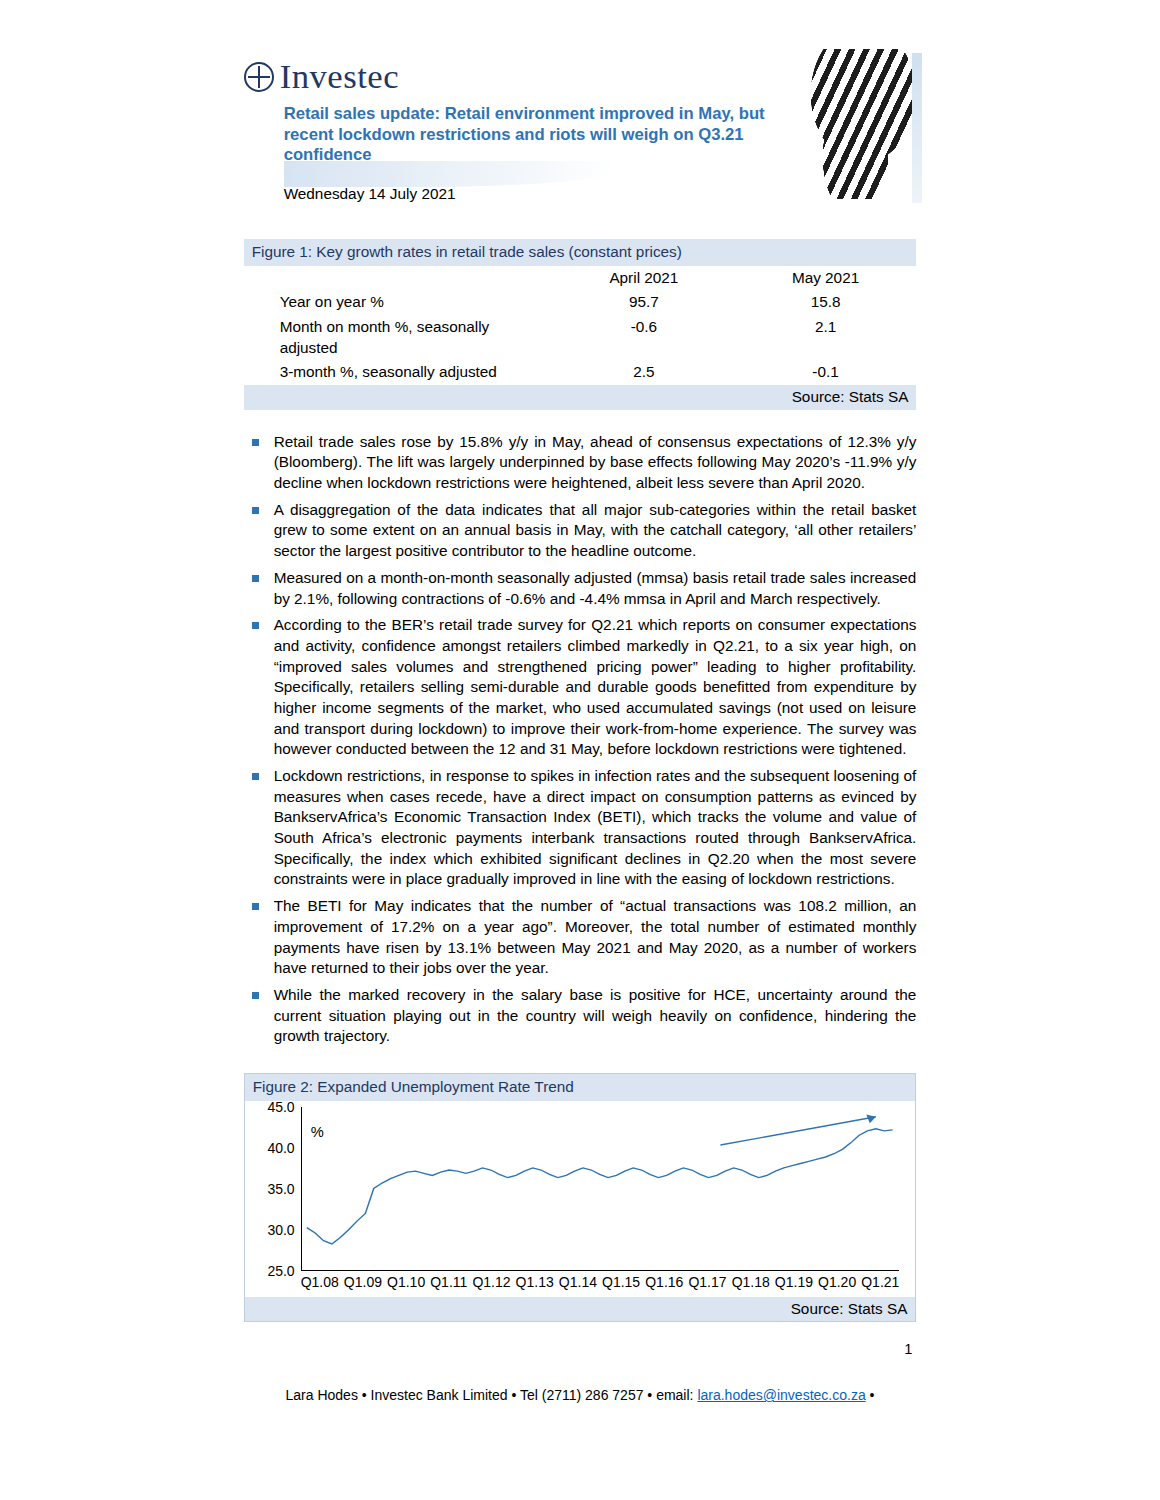Investec
Retail sales update: Retail environment improved in May, but recent lockdown restrictions and riots will weigh on Q3.21 confidence
Wednesday 14 July 2021
Figure 1: Key growth rates in retail trade sales (constant prices)
| | April 2021 | May 2021 |
| --- | --- | --- |
| Year on year % | 95.7 | 15.8 |
| Month on month %, seasonally adjusted | -0.6 | 2.1 |
| 3-month %, seasonally adjusted | 2.5 | -0.1 |
Source: Stats SA
Retail trade sales rose by 15.8% y/y in May, ahead of consensus expectations of 12.3% y/y (Bloomberg). The lift was largely underpinned by base effects following May 2020’s -11.9% y/y decline when lockdown restrictions were heightened, albeit less severe than April 2020.
A disaggregation of the data indicates that all major sub-categories within the retail basket grew to some extent on an annual basis in May, with the catchall category, ‘all other retailers’ sector the largest positive contributor to the headline outcome.
Measured on a month-on-month seasonally adjusted (mmsa) basis retail trade sales increased by 2.1%, following contractions of -0.6% and -4.4% mmsa in April and March respectively.
According to the BER’s retail trade survey for Q2.21 which reports on consumer expectations and activity, confidence amongst retailers climbed markedly in Q2.21, to a six year high, on “improved sales volumes and strengthened pricing power” leading to higher profitability. Specifically, retailers selling semi-durable and durable goods benefitted from expenditure by higher income segments of the market, who used accumulated savings (not used on leisure and transport during lockdown) to improve their work-from-home experience. The survey was however conducted between the 12 and 31 May, before lockdown restrictions were tightened.
Lockdown restrictions, in response to spikes in infection rates and the subsequent loosening of measures when cases recede, have a direct impact on consumption patterns as evinced by BankservAfrica’s Economic Transaction Index (BETI), which tracks the volume and value of South Africa’s electronic payments interbank transactions routed through BankservAfrica. Specifically, the index which exhibited significant declines in Q2.20 when the most severe constraints were in place gradually improved in line with the easing of lockdown restrictions.
The BETI for May indicates that the number of “actual transactions was 108.2 million, an improvement of 17.2% on a year ago”. Moreover, the total number of estimated monthly payments have risen by 13.1% between May 2021 and May 2020, as a number of workers have returned to their jobs over the year.
While the marked recovery in the salary base is positive for HCE, uncertainty around the current situation playing out in the country will weigh heavily on confidence, hindering the growth trajectory.
Figure 2: Expanded Unemployment Rate Trend
45.0 40.0 35.0 30.0 25.0
%
Q1.08 Q1.09 Q1.10 Q1.11 Q1.12 Q1.13 Q1.14 Q1.15 Q1.16 Q1.17 Q1.18 Q1.19 Q1.20 Q1.21
Source: Stats SA
1
Lara Hodes • Investec Bank Limited • Tel (2711) 286 7257 • email: lara.hodes@investec.co.za •